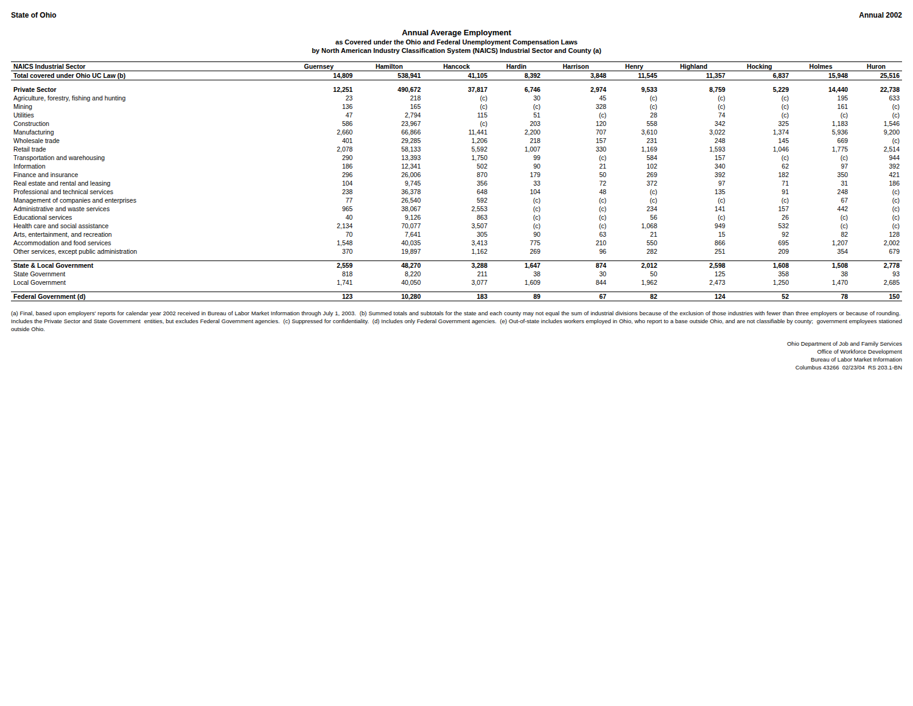State of Ohio Annual 2002
Annual Average Employment
as Covered under the Ohio and Federal Unemployment Compensation Laws
by North American Industry Classification System (NAICS) Industrial Sector and County (a)
| NAICS Industrial Sector | Guernsey | Hamilton | Hancock | Hardin | Harrison | Henry | Highland | Hocking | Holmes | Huron |
| --- | --- | --- | --- | --- | --- | --- | --- | --- | --- | --- |
| Total covered under Ohio UC Law (b) | 14,809 | 538,941 | 41,105 | 8,392 | 3,848 | 11,545 | 11,357 | 6,837 | 15,948 | 25,516 |
| Private Sector | 12,251 | 490,672 | 37,817 | 6,746 | 2,974 | 9,533 | 8,759 | 5,229 | 14,440 | 22,738 |
| Agriculture, forestry, fishing and hunting | 23 | 218 | (c) | 30 | 45 | (c) | (c) | (c) | 195 | 633 |
| Mining | 136 | 165 | (c) | (c) | 328 | (c) | (c) | (c) | 161 | (c) |
| Utilities | 47 | 2,794 | 115 | 51 | (c) | 28 | 74 | (c) | (c) | (c) |
| Construction | 586 | 23,967 | (c) | 203 | 120 | 558 | 342 | 325 | 1,183 | 1,546 |
| Manufacturing | 2,660 | 66,866 | 11,441 | 2,200 | 707 | 3,610 | 3,022 | 1,374 | 5,936 | 9,200 |
| Wholesale trade | 401 | 29,285 | 1,206 | 218 | 157 | 231 | 248 | 145 | 669 | (c) |
| Retail trade | 2,078 | 58,133 | 5,592 | 1,007 | 330 | 1,169 | 1,593 | 1,046 | 1,775 | 2,514 |
| Transportation and warehousing | 290 | 13,393 | 1,750 | 99 | (c) | 584 | 157 | (c) | (c) | 944 |
| Information | 186 | 12,341 | 502 | 90 | 21 | 102 | 340 | 62 | 97 | 392 |
| Finance and insurance | 296 | 26,006 | 870 | 179 | 50 | 269 | 392 | 182 | 350 | 421 |
| Real estate and rental and leasing | 104 | 9,745 | 356 | 33 | 72 | 372 | 97 | 71 | 31 | 186 |
| Professional and technical services | 238 | 36,378 | 648 | 104 | 48 | (c) | 135 | 91 | 248 | (c) |
| Management of companies and enterprises | 77 | 26,540 | 592 | (c) | (c) | (c) | (c) | (c) | 67 | (c) |
| Administrative and waste services | 965 | 38,067 | 2,553 | (c) | (c) | 234 | 141 | 157 | 442 | (c) |
| Educational services | 40 | 9,126 | 863 | (c) | (c) | 56 | (c) | 26 | (c) | (c) |
| Health care and social assistance | 2,134 | 70,077 | 3,507 | (c) | (c) | 1,068 | 949 | 532 | (c) | (c) |
| Arts, entertainment, and recreation | 70 | 7,641 | 305 | 90 | 63 | 21 | 15 | 92 | 82 | 128 |
| Accommodation and food services | 1,548 | 40,035 | 3,413 | 775 | 210 | 550 | 866 | 695 | 1,207 | 2,002 |
| Other services, except public administration | 370 | 19,897 | 1,162 | 269 | 96 | 282 | 251 | 209 | 354 | 679 |
| State & Local Government | 2,559 | 48,270 | 3,288 | 1,647 | 874 | 2,012 | 2,598 | 1,608 | 1,508 | 2,778 |
| State Government | 818 | 8,220 | 211 | 38 | 30 | 50 | 125 | 358 | 38 | 93 |
| Local Government | 1,741 | 40,050 | 3,077 | 1,609 | 844 | 1,962 | 2,473 | 1,250 | 1,470 | 2,685 |
| Federal Government (d) | 123 | 10,280 | 183 | 89 | 67 | 82 | 124 | 52 | 78 | 150 |
(a) Final, based upon employers' reports for calendar year 2002 received in Bureau of Labor Market Information through July 1, 2003. (b) Summed totals and subtotals for the state and each county may not equal the sum of industrial divisions because of the exclusion of those industries with fewer than three employers or because of rounding. Includes the Private Sector and State Government entities, but excludes Federal Government agencies. (c) Suppressed for confidentiality. (d) Includes only Federal Government agencies. (e) Out-of-state includes workers employed in Ohio, who report to a base outside Ohio, and are not classifiable by county; government employees stationed outside Ohio.
Ohio Department of Job and Family Services
Office of Workforce Development
Bureau of Labor Market Information
Columbus 43266 02/23/04 RS 203.1-BN